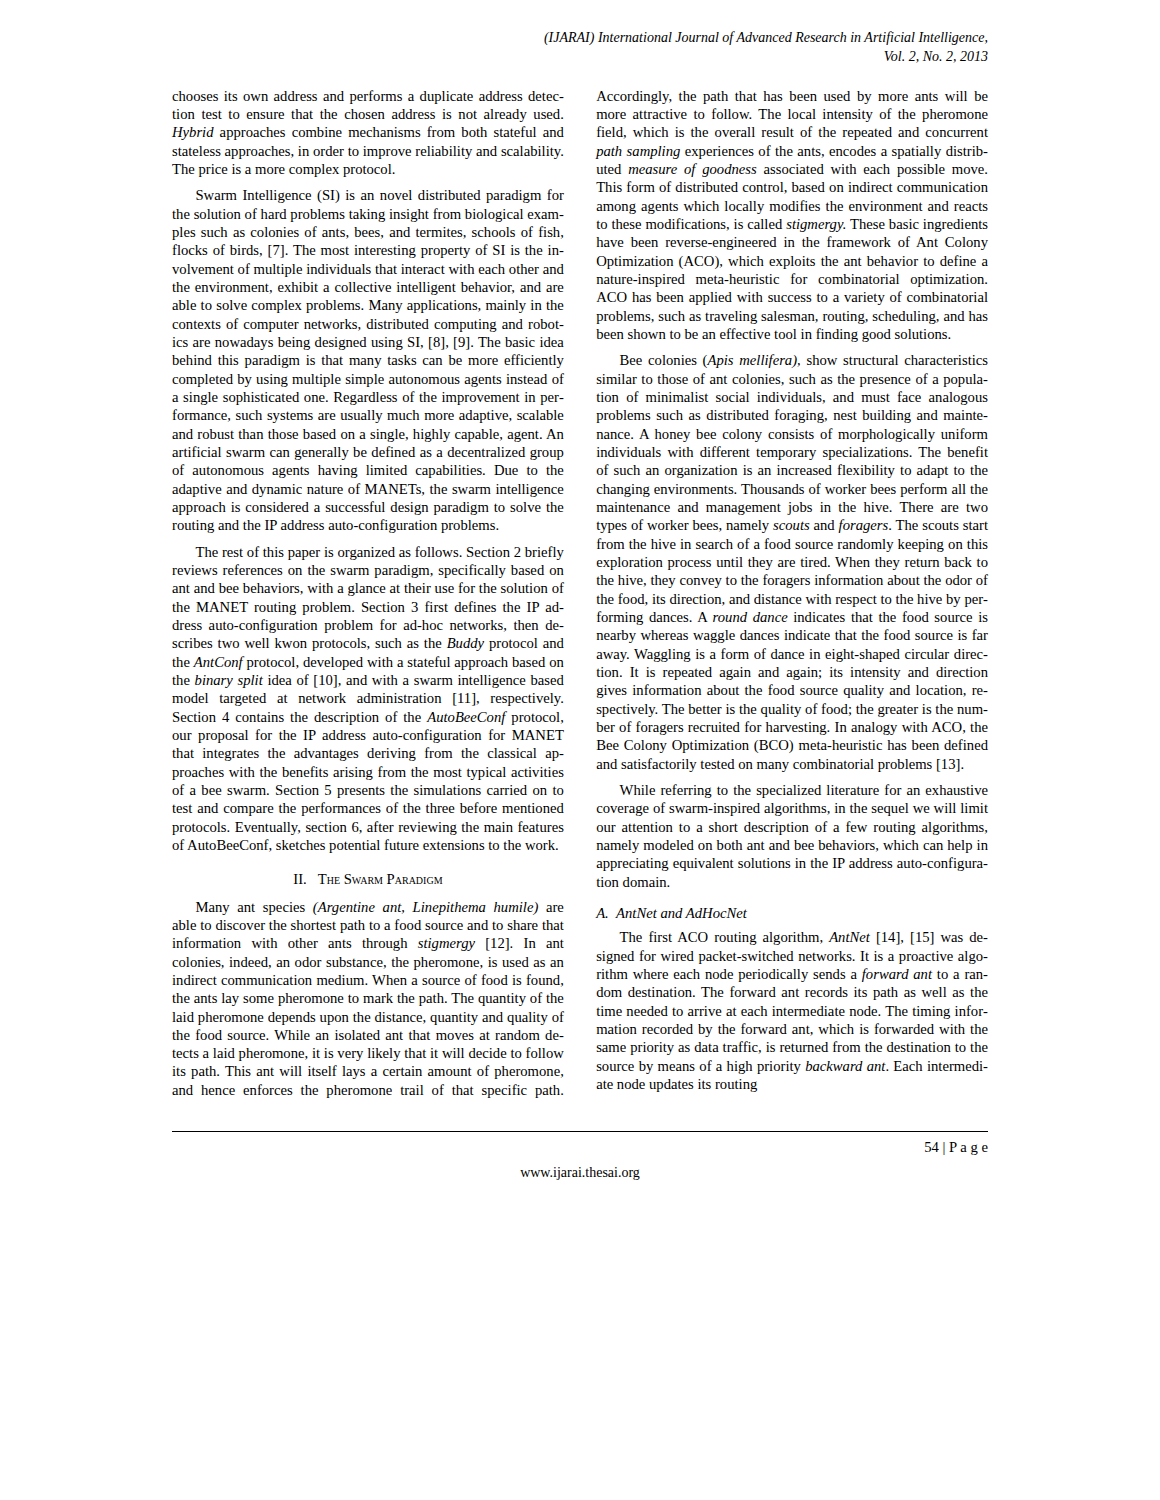(IJARAI) International Journal of Advanced Research in Artificial Intelligence,
Vol. 2, No. 2, 2013
chooses its own address and performs a duplicate address detection test to ensure that the chosen address is not already used. Hybrid approaches combine mechanisms from both stateful and stateless approaches, in order to improve reliability and scalability. The price is a more complex protocol.
Swarm Intelligence (SI) is an novel distributed paradigm for the solution of hard problems taking insight from biological examples such as colonies of ants, bees, and termites, schools of fish, flocks of birds, [7]. The most interesting property of SI is the involvement of multiple individuals that interact with each other and the environment, exhibit a collective intelligent behavior, and are able to solve complex problems. Many applications, mainly in the contexts of computer networks, distributed computing and robotics are nowadays being designed using SI, [8], [9]. The basic idea behind this paradigm is that many tasks can be more efficiently completed by using multiple simple autonomous agents instead of a single sophisticated one. Regardless of the improvement in performance, such systems are usually much more adaptive, scalable and robust than those based on a single, highly capable, agent. An artificial swarm can generally be defined as a decentralized group of autonomous agents having limited capabilities. Due to the adaptive and dynamic nature of MANETs, the swarm intelligence approach is considered a successful design paradigm to solve the routing and the IP address auto-configuration problems.
The rest of this paper is organized as follows. Section 2 briefly reviews references on the swarm paradigm, specifically based on ant and bee behaviors, with a glance at their use for the solution of the MANET routing problem. Section 3 first defines the IP address auto-configuration problem for ad-hoc networks, then describes two well kwon protocols, such as the Buddy protocol and the AntConf protocol, developed with a stateful approach based on the binary split idea of [10], and with a swarm intelligence based model targeted at network administration [11], respectively. Section 4 contains the description of the AutoBeeConf protocol, our proposal for the IP address auto-configuration for MANET that integrates the advantages deriving from the classical approaches with the benefits arising from the most typical activities of a bee swarm. Section 5 presents the simulations carried on to test and compare the performances of the three before mentioned protocols. Eventually, section 6, after reviewing the main features of AutoBeeConf, sketches potential future extensions to the work.
II. The Swarm Paradigm
Many ant species (Argentine ant, Linepithema humile) are able to discover the shortest path to a food source and to share that information with other ants through stigmergy [12]. In ant colonies, indeed, an odor substance, the pheromone, is used as an indirect communication medium. When a source of food is found, the ants lay some pheromone to mark the path. The quantity of the laid pheromone depends upon the distance, quantity and quality of the food source. While an isolated ant that moves at random detects a laid pheromone, it is very likely that it will decide to follow its path. This ant will itself lays a certain amount of pheromone, and hence enforces the pheromone trail of that specific path. Accordingly, the path that has been used by more ants will be more attractive to follow. The local intensity of the pheromone field, which is the overall result of the repeated and concurrent path sampling experiences of the ants, encodes a spatially distributed measure of goodness associated with each possible move. This form of distributed control, based on indirect communication among agents which locally modifies the environment and reacts to these modifications, is called stigmergy. These basic ingredients have been reverse-engineered in the framework of Ant Colony Optimization (ACO), which exploits the ant behavior to define a nature-inspired meta-heuristic for combinatorial optimization. ACO has been applied with success to a variety of combinatorial problems, such as traveling salesman, routing, scheduling, and has been shown to be an effective tool in finding good solutions.
Bee colonies (Apis mellifera), show structural characteristics similar to those of ant colonies, such as the presence of a population of minimalist social individuals, and must face analogous problems such as distributed foraging, nest building and maintenance. A honey bee colony consists of morphologically uniform individuals with different temporary specializations. The benefit of such an organization is an increased flexibility to adapt to the changing environments. Thousands of worker bees perform all the maintenance and management jobs in the hive. There are two types of worker bees, namely scouts and foragers. The scouts start from the hive in search of a food source randomly keeping on this exploration process until they are tired. When they return back to the hive, they convey to the foragers information about the odor of the food, its direction, and distance with respect to the hive by performing dances. A round dance indicates that the food source is nearby whereas waggle dances indicate that the food source is far away. Waggling is a form of dance in eight-shaped circular direction. It is repeated again and again; its intensity and direction gives information about the food source quality and location, respectively. The better is the quality of food; the greater is the number of foragers recruited for harvesting. In analogy with ACO, the Bee Colony Optimization (BCO) meta-heuristic has been defined and satisfactorily tested on many combinatorial problems [13].
While referring to the specialized literature for an exhaustive coverage of swarm-inspired algorithms, in the sequel we will limit our attention to a short description of a few routing algorithms, namely modeled on both ant and bee behaviors, which can help in appreciating equivalent solutions in the IP address auto-configuration domain.
A. AntNet and AdHocNet
The first ACO routing algorithm, AntNet [14], [15] was designed for wired packet-switched networks. It is a proactive algorithm where each node periodically sends a forward ant to a random destination. The forward ant records its path as well as the time needed to arrive at each intermediate node. The timing information recorded by the forward ant, which is forwarded with the same priority as data traffic, is returned from the destination to the source by means of a high priority backward ant. Each intermediate node updates its routing
54 | P a g e
www.ijarai.thesai.org